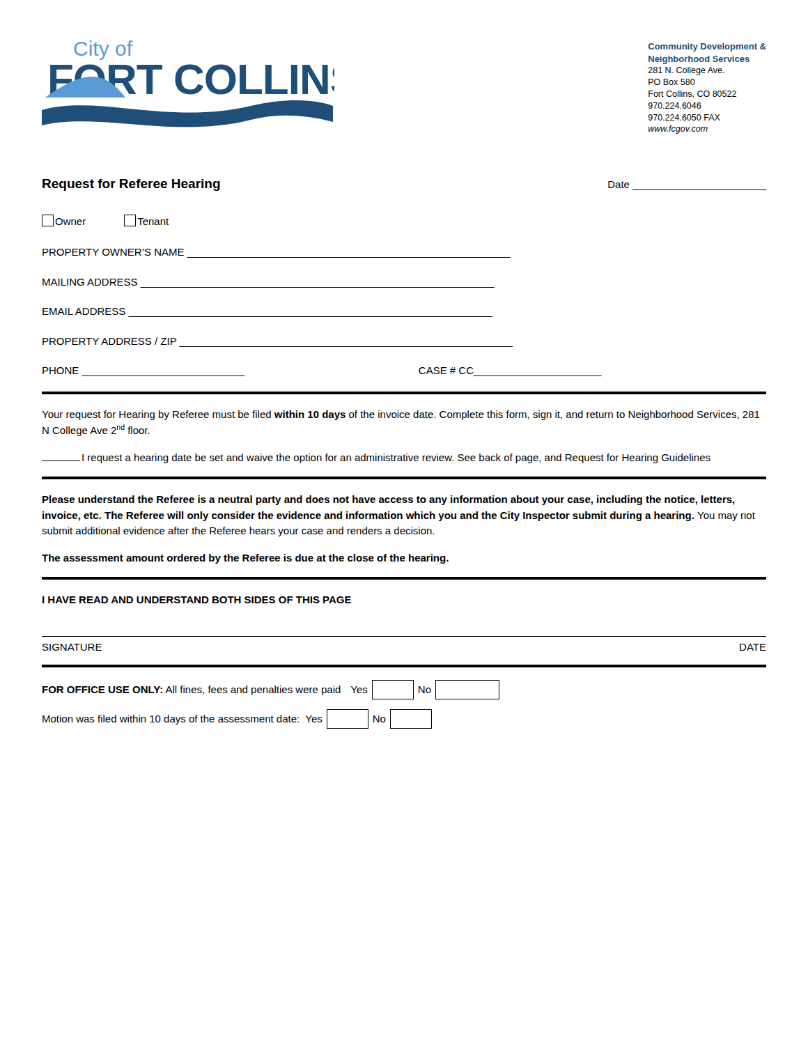City of FORT COLLINS
Community Development &
Neighborhood Services
281 N. College Ave.
PO Box 580
Fort Collins, CO 80522
970.224.6046
970.224.6050 FAX
www.fcgov.com
Request for Referee Hearing
Date _______________________
Owner Tenant
PROPERTY OWNER’S NAME _______________________________________________________________
MAILING ADDRESS _____________________________________________________________________
EMAIL ADDRESS _______________________________________________________________________
PROPERTY ADDRESS / ZIP _________________________________________________________________
PHONE ____________________________
CASE # CC______________________
Your request for Hearing by Referee must be filed within 10 days of the invoice date. Complete this form, sign it, and return to Neighborhood Services, 281 N College Ave 2nd floor.
I request a hearing date be set and waive the option for an administrative review. See back of page, and Request for Hearing Guidelines
Please understand the Referee is a neutral party and does not have access to any information about your case, including the notice, letters, invoice, etc. The Referee will only consider the evidence and information which you and the City Inspector submit during a hearing. You may not submit additional evidence after the Referee hears your case and renders a decision.
The assessment amount ordered by the Referee is due at the close of the hearing.
I HAVE READ AND UNDERSTAND BOTH SIDES OF THIS PAGE
SIGNATURE
DATE
FOR OFFICE USE ONLY: All fines, fees and penalties were paid Yes No
Motion was filed within 10 days of the assessment date: Yes No